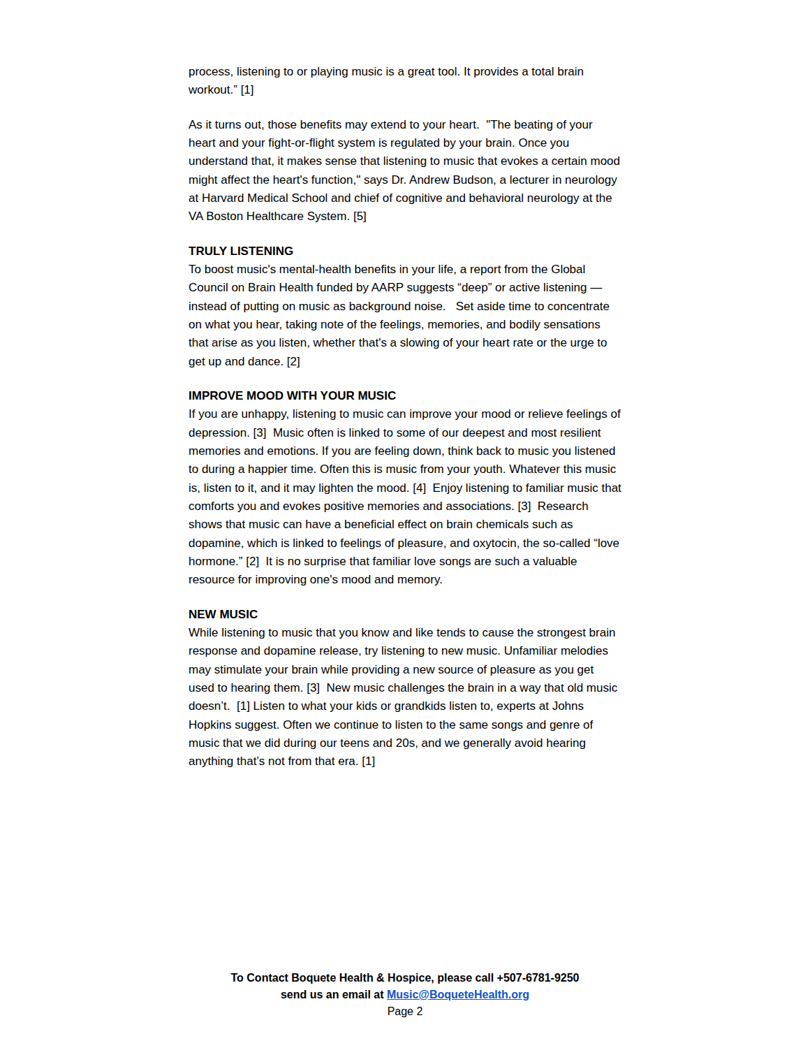process, listening to or playing music is a great tool. It provides a total brain workout.” [1]
As it turns out, those benefits may extend to your heart. "The beating of your heart and your fight-or-flight system is regulated by your brain. Once you understand that, it makes sense that listening to music that evokes a certain mood might affect the heart's function," says Dr. Andrew Budson, a lecturer in neurology at Harvard Medical School and chief of cognitive and behavioral neurology at the VA Boston Healthcare System. [5]
Truly Listening
To boost music's mental-health benefits in your life, a report from the Global Council on Brain Health funded by AARP suggests “deep” or active listening — instead of putting on music as background noise. Set aside time to concentrate on what you hear, taking note of the feelings, memories, and bodily sensations that arise as you listen, whether that's a slowing of your heart rate or the urge to get up and dance. [2]
Improve Mood With Your Music
If you are unhappy, listening to music can improve your mood or relieve feelings of depression. [3] Music often is linked to some of our deepest and most resilient memories and emotions. If you are feeling down, think back to music you listened to during a happier time. Often this is music from your youth. Whatever this music is, listen to it, and it may lighten the mood. [4] Enjoy listening to familiar music that comforts you and evokes positive memories and associations. [3] Research shows that music can have a beneficial effect on brain chemicals such as dopamine, which is linked to feelings of pleasure, and oxytocin, the so-called “love hormone.” [2] It is no surprise that familiar love songs are such a valuable resource for improving one's mood and memory.
New Music
While listening to music that you know and like tends to cause the strongest brain response and dopamine release, try listening to new music. Unfamiliar melodies may stimulate your brain while providing a new source of pleasure as you get used to hearing them. [3] New music challenges the brain in a way that old music doesn’t. [1] Listen to what your kids or grandkids listen to, experts at Johns Hopkins suggest. Often we continue to listen to the same songs and genre of music that we did during our teens and 20s, and we generally avoid hearing anything that’s not from that era. [1]
To Contact Boquete Health & Hospice, please call +507-6781-9250
send us an email at Music@BoqueteHealth.org
Page 2